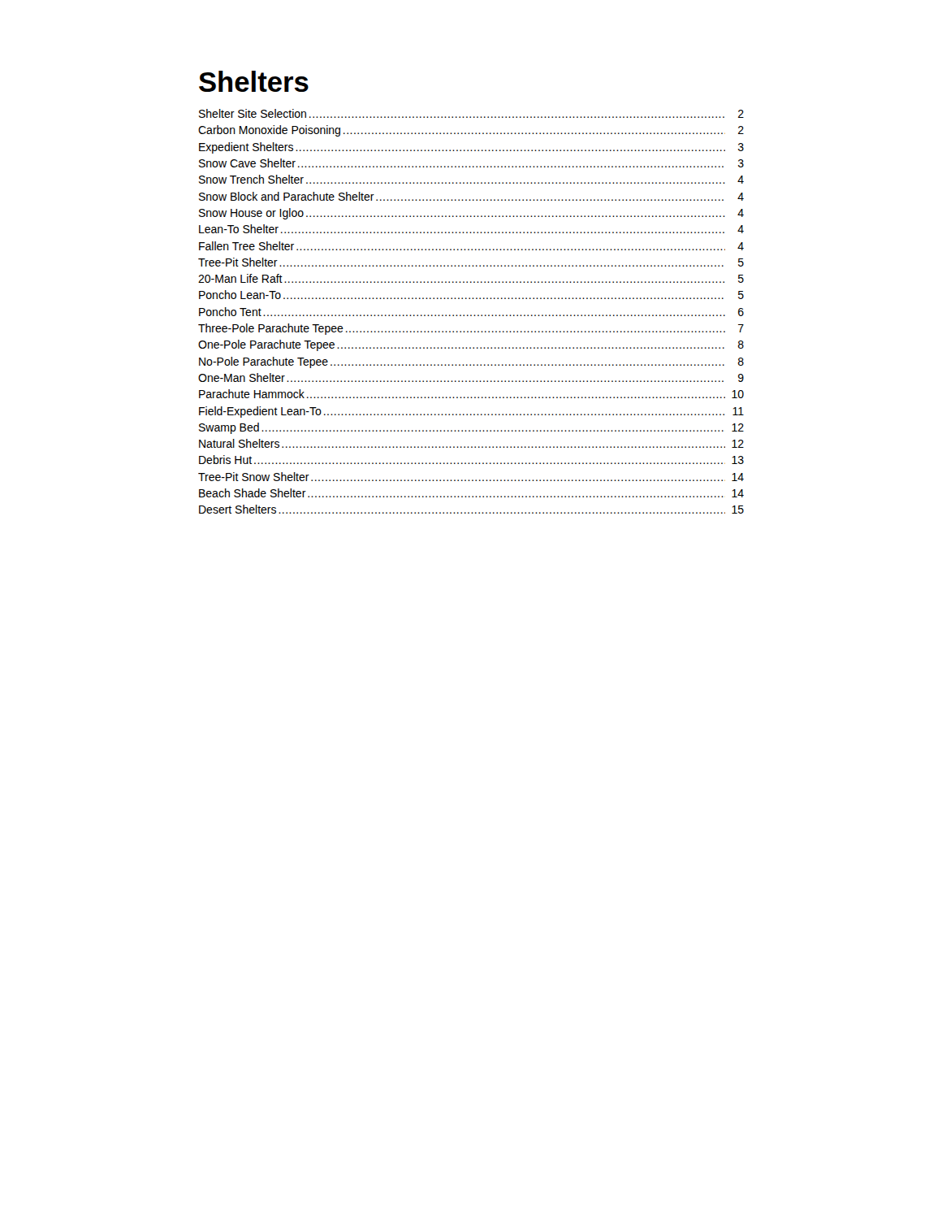Shelters
Shelter Site Selection ........................................................................................................................................................... 2
Carbon Monoxide Poisoning .............................................................................................................................................. 2
Expedient Shelters .............................................................................................................................................................. 3
Snow Cave Shelter ........................................................................................................................................................... 3
Snow Trench Shelter ....................................................................................................................................................... 4
Snow Block and Parachute Shelter ................................................................................................................................. 4
Snow House or Igloo ....................................................................................................................................................... 4
Lean-To Shelter ............................................................................................................................................................... 4
Fallen Tree Shelter ......................................................................................................................................................... 4
Tree-Pit Shelter ............................................................................................................................................................... 5
20-Man Life Raft ............................................................................................................................................................. 5
Poncho Lean-To ............................................................................................................................................................ 5
Poncho Tent .................................................................................................................................................................... 6
Three-Pole Parachute Tepee ......................................................................................................................................... 7
One-Pole Parachute Tepee ............................................................................................................................................. 8
No-Pole Parachute Tepee ................................................................................................................................................ 8
One-Man Shelter ............................................................................................................................................................. 9
Parachute Hammock ..................................................................................................................................................... 10
Field-Expedient Lean-To ................................................................................................................................................. 11
Swamp Bed .................................................................................................................................................................... 12
Natural Shelters ................................................................................................................................................................. 12
Debris Hut ....................................................................................................................................................................... 13
Tree-Pit Snow Shelter ..................................................................................................................................................... 14
Beach Shade Shelter ..................................................................................................................................................... 14
Desert Shelters ............................................................................................................................................................... 15